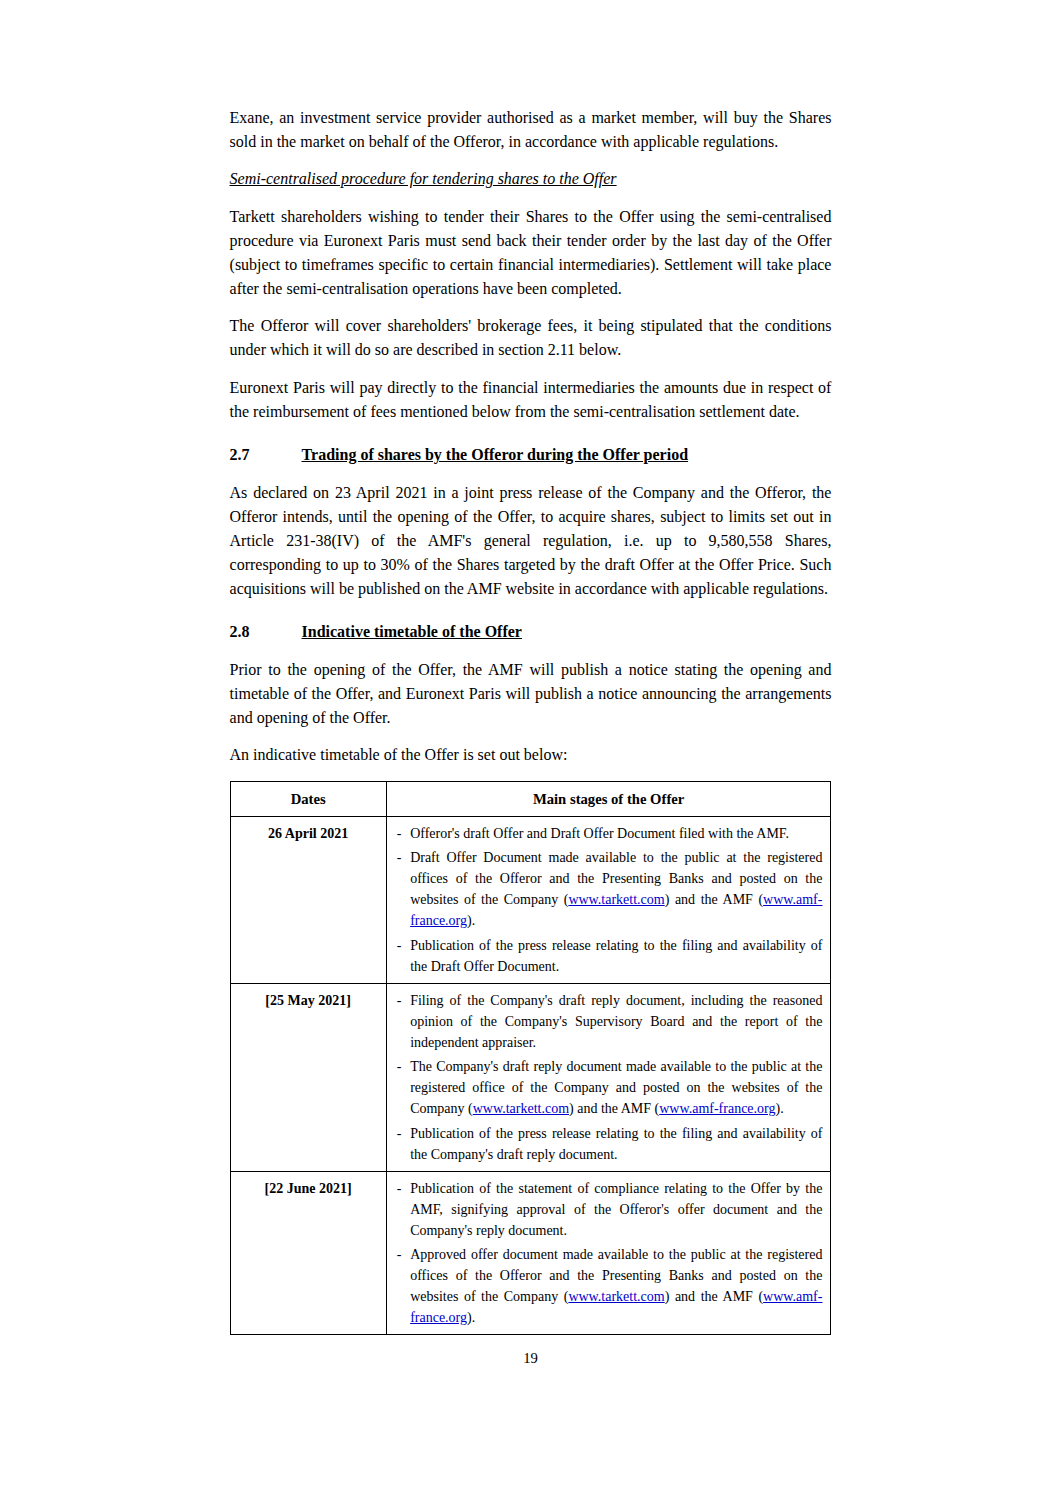Exane, an investment service provider authorised as a market member, will buy the Shares sold in the market on behalf of the Offeror, in accordance with applicable regulations.
Semi-centralised procedure for tendering shares to the Offer
Tarkett shareholders wishing to tender their Shares to the Offer using the semi-centralised procedure via Euronext Paris must send back their tender order by the last day of the Offer (subject to timeframes specific to certain financial intermediaries). Settlement will take place after the semi-centralisation operations have been completed.
The Offeror will cover shareholders' brokerage fees, it being stipulated that the conditions under which it will do so are described in section 2.11 below.
Euronext Paris will pay directly to the financial intermediaries the amounts due in respect of the reimbursement of fees mentioned below from the semi-centralisation settlement date.
2.7 Trading of shares by the Offeror during the Offer period
As declared on 23 April 2021 in a joint press release of the Company and the Offeror, the Offeror intends, until the opening of the Offer, to acquire shares, subject to limits set out in Article 231-38(IV) of the AMF's general regulation, i.e. up to 9,580,558 Shares, corresponding to up to 30% of the Shares targeted by the draft Offer at the Offer Price. Such acquisitions will be published on the AMF website in accordance with applicable regulations.
2.8 Indicative timetable of the Offer
Prior to the opening of the Offer, the AMF will publish a notice stating the opening and timetable of the Offer, and Euronext Paris will publish a notice announcing the arrangements and opening of the Offer.
An indicative timetable of the Offer is set out below:
| Dates | Main stages of the Offer |
| --- | --- |
| 26 April 2021 | Offeror's draft Offer and Draft Offer Document filed with the AMF. Draft Offer Document made available to the public at the registered offices of the Offeror and the Presenting Banks and posted on the websites of the Company ( www.tarkett.com ) and the AMF ( www.amf-france.org ). Publication of the press release relating to the filing and availability of the Draft Offer Document. |
| [25 May 2021] | Filing of the Company's draft reply document, including the reasoned opinion of the Company's Supervisory Board and the report of the independent appraiser. The Company's draft reply document made available to the public at the registered office of the Company and posted on the websites of the Company ( www.tarkett.com ) and the AMF ( www.amf-france.org ). Publication of the press release relating to the filing and availability of the Company's draft reply document. |
| [22 June 2021] | Publication of the statement of compliance relating to the Offer by the AMF, signifying approval of the Offeror's offer document and the Company's reply document. Approved offer document made available to the public at the registered offices of the Offeror and the Presenting Banks and posted on the websites of the Company ( www.tarkett.com ) and the AMF ( www.amf-france.org ). |
19